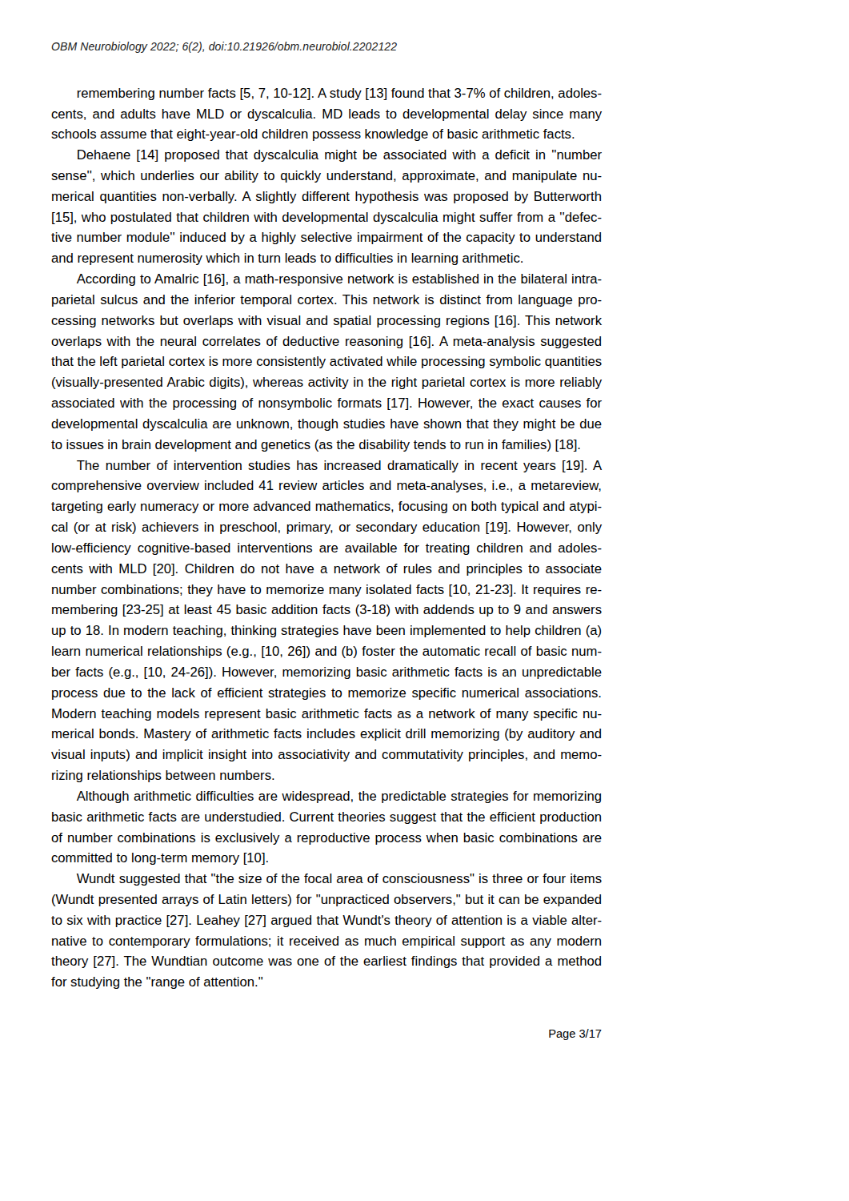OBM Neurobiology 2022; 6(2), doi:10.21926/obm.neurobiol.2202122
remembering number facts [5, 7, 10-12]. A study [13] found that 3-7% of children, adolescents, and adults have MLD or dyscalculia. MD leads to developmental delay since many schools assume that eight-year-old children possess knowledge of basic arithmetic facts.
Dehaene [14] proposed that dyscalculia might be associated with a deficit in ''number sense'', which underlies our ability to quickly understand, approximate, and manipulate numerical quantities non-verbally. A slightly different hypothesis was proposed by Butterworth [15], who postulated that children with developmental dyscalculia might suffer from a ''defective number module'' induced by a highly selective impairment of the capacity to understand and represent numerosity which in turn leads to difficulties in learning arithmetic.
According to Amalric [16], a math-responsive network is established in the bilateral intraparietal sulcus and the inferior temporal cortex. This network is distinct from language processing networks but overlaps with visual and spatial processing regions [16]. This network overlaps with the neural correlates of deductive reasoning [16]. A meta-analysis suggested that the left parietal cortex is more consistently activated while processing symbolic quantities (visually-presented Arabic digits), whereas activity in the right parietal cortex is more reliably associated with the processing of nonsymbolic formats [17]. However, the exact causes for developmental dyscalculia are unknown, though studies have shown that they might be due to issues in brain development and genetics (as the disability tends to run in families) [18].
The number of intervention studies has increased dramatically in recent years [19]. A comprehensive overview included 41 review articles and meta-analyses, i.e., a metareview, targeting early numeracy or more advanced mathematics, focusing on both typical and atypical (or at risk) achievers in preschool, primary, or secondary education [19]. However, only low-efficiency cognitive-based interventions are available for treating children and adolescents with MLD [20]. Children do not have a network of rules and principles to associate number combinations; they have to memorize many isolated facts [10, 21-23]. It requires remembering [23-25] at least 45 basic addition facts (3-18) with addends up to 9 and answers up to 18. In modern teaching, thinking strategies have been implemented to help children (a) learn numerical relationships (e.g., [10, 26]) and (b) foster the automatic recall of basic number facts (e.g., [10, 24-26]). However, memorizing basic arithmetic facts is an unpredictable process due to the lack of efficient strategies to memorize specific numerical associations. Modern teaching models represent basic arithmetic facts as a network of many specific numerical bonds. Mastery of arithmetic facts includes explicit drill memorizing (by auditory and visual inputs) and implicit insight into associativity and commutativity principles, and memorizing relationships between numbers.
Although arithmetic difficulties are widespread, the predictable strategies for memorizing basic arithmetic facts are understudied. Current theories suggest that the efficient production of number combinations is exclusively a reproductive process when basic combinations are committed to long-term memory [10].
Wundt suggested that "the size of the focal area of consciousness" is three or four items (Wundt presented arrays of Latin letters) for "unpracticed observers," but it can be expanded to six with practice [27]. Leahey [27] argued that Wundt's theory of attention is a viable alternative to contemporary formulations; it received as much empirical support as any modern theory [27]. The Wundtian outcome was one of the earliest findings that provided a method for studying the "range of attention."
Page 3/17